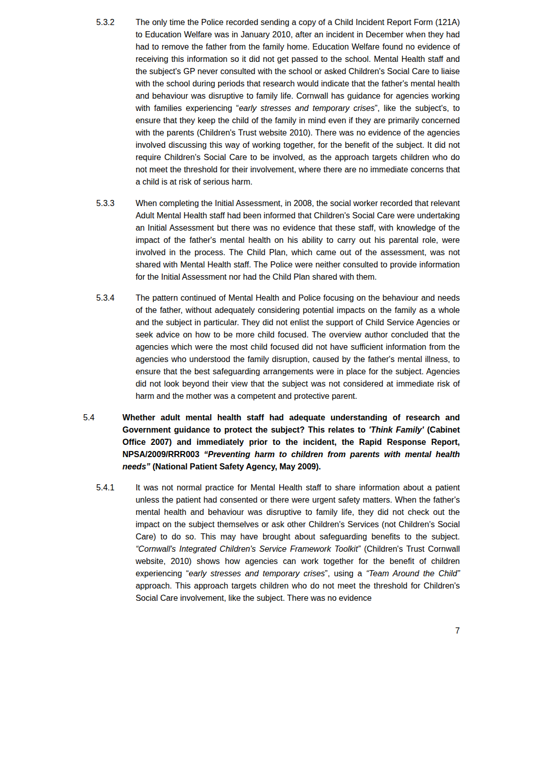5.3.2
The only time the Police recorded sending a copy of a Child Incident Report Form (121A) to Education Welfare was in January 2010, after an incident in December when they had had to remove the father from the family home. Education Welfare found no evidence of receiving this information so it did not get passed to the school. Mental Health staff and the subject's GP never consulted with the school or asked Children's Social Care to liaise with the school during periods that research would indicate that the father's mental health and behaviour was disruptive to family life. Cornwall has guidance for agencies working with families experiencing “early stresses and temporary crises”, like the subject's, to ensure that they keep the child of the family in mind even if they are primarily concerned with the parents (Children's Trust website 2010). There was no evidence of the agencies involved discussing this way of working together, for the benefit of the subject. It did not require Children's Social Care to be involved, as the approach targets children who do not meet the threshold for their involvement, where there are no immediate concerns that a child is at risk of serious harm.
5.3.3
When completing the Initial Assessment, in 2008, the social worker recorded that relevant Adult Mental Health staff had been informed that Children's Social Care were undertaking an Initial Assessment but there was no evidence that these staff, with knowledge of the impact of the father's mental health on his ability to carry out his parental role, were involved in the process. The Child Plan, which came out of the assessment, was not shared with Mental Health staff. The Police were neither consulted to provide information for the Initial Assessment nor had the Child Plan shared with them.
5.3.4
The pattern continued of Mental Health and Police focusing on the behaviour and needs of the father, without adequately considering potential impacts on the family as a whole and the subject in particular. They did not enlist the support of Child Service Agencies or seek advice on how to be more child focused. The overview author concluded that the agencies which were the most child focused did not have sufficient information from the agencies who understood the family disruption, caused by the father's mental illness, to ensure that the best safeguarding arrangements were in place for the subject. Agencies did not look beyond their view that the subject was not considered at immediate risk of harm and the mother was a competent and protective parent.
5.4
Whether adult mental health staff had adequate understanding of research and Government guidance to protect the subject? This relates to 'Think Family' (Cabinet Office 2007) and immediately prior to the incident, the Rapid Response Report, NPSA/2009/RRR003 “Preventing harm to children from parents with mental health needs” (National Patient Safety Agency, May 2009).
5.4.1
It was not normal practice for Mental Health staff to share information about a patient unless the patient had consented or there were urgent safety matters. When the father's mental health and behaviour was disruptive to family life, they did not check out the impact on the subject themselves or ask other Children's Services (not Children's Social Care) to do so. This may have brought about safeguarding benefits to the subject. “Cornwall's Integrated Children's Service Framework Toolkit” (Children's Trust Cornwall website, 2010) shows how agencies can work together for the benefit of children experiencing “early stresses and temporary crises”, using a “Team Around the Child” approach. This approach targets children who do not meet the threshold for Children's Social Care involvement, like the subject. There was no evidence
7